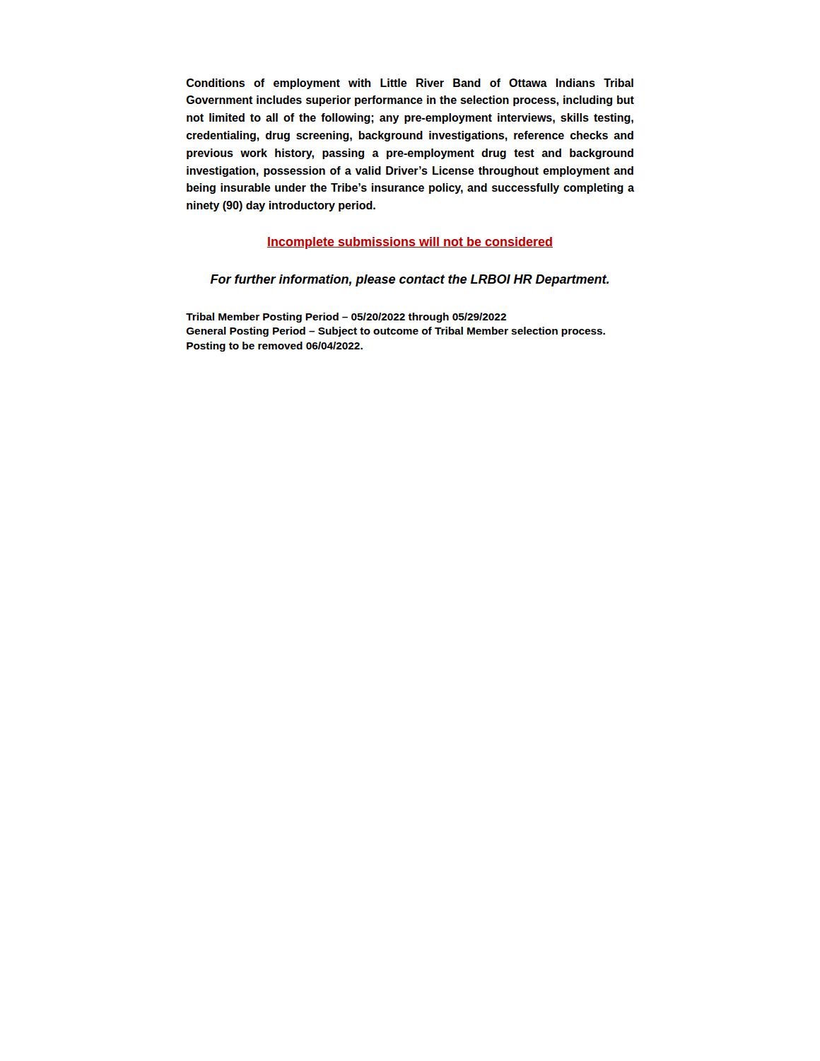Conditions of employment with Little River Band of Ottawa Indians Tribal Government includes superior performance in the selection process, including but not limited to all of the following; any pre-employment interviews, skills testing, credentialing, drug screening, background investigations, reference checks and previous work history, passing a pre-employment drug test and background investigation, possession of a valid Driver’s License throughout employment and being insurable under the Tribe’s insurance policy, and successfully completing a ninety (90) day introductory period.
Incomplete submissions will not be considered
For further information, please contact the LRBOI HR Department.
Tribal Member Posting Period – 05/20/2022 through 05/29/2022
General Posting Period – Subject to outcome of Tribal Member selection process.
Posting to be removed 06/04/2022.